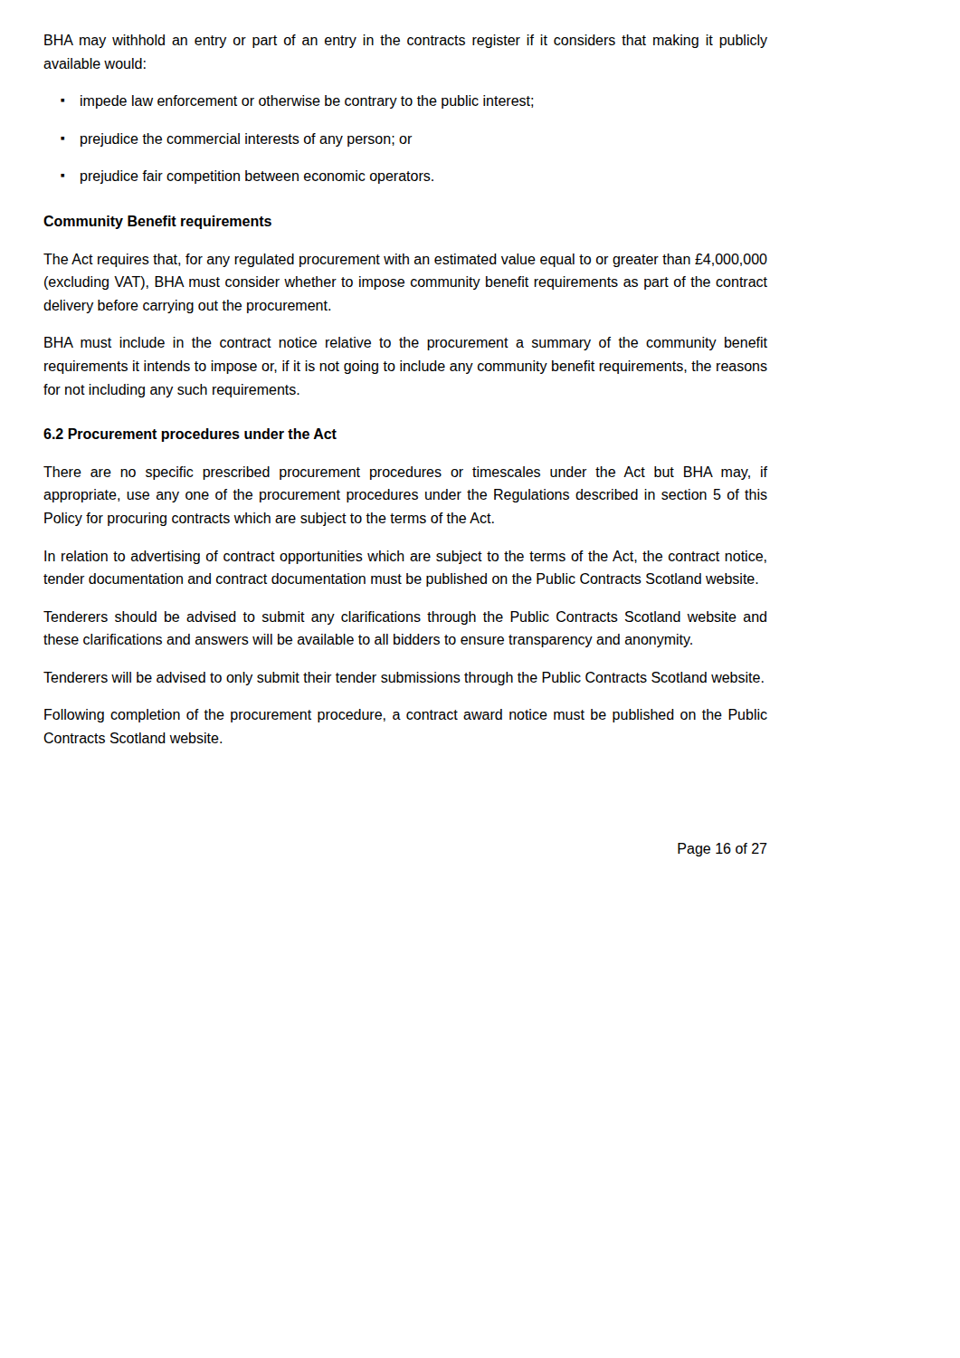BHA may withhold an entry or part of an entry in the contracts register if it considers that making it publicly available would:
impede law enforcement or otherwise be contrary to the public interest;
prejudice the commercial interests of any person; or
prejudice fair competition between economic operators.
Community Benefit requirements
The Act requires that, for any regulated procurement with an estimated value equal to or greater than £4,000,000 (excluding VAT), BHA must consider whether to impose community benefit requirements as part of the contract delivery before carrying out the procurement.
BHA must include in the contract notice relative to the procurement a summary of the community benefit requirements it intends to impose or, if it is not going to include any community benefit requirements, the reasons for not including any such requirements.
6.2 Procurement procedures under the Act
There are no specific prescribed procurement procedures or timescales under the Act but BHA may, if appropriate, use any one of the procurement procedures under the Regulations described in section 5 of this Policy for procuring contracts which are subject to the terms of the Act.
In relation to advertising of contract opportunities which are subject to the terms of the Act, the contract notice, tender documentation and contract documentation must be published on the Public Contracts Scotland website.
Tenderers should be advised to submit any clarifications through the Public Contracts Scotland website and these clarifications and answers will be available to all bidders to ensure transparency and anonymity.
Tenderers will be advised to only submit their tender submissions through the Public Contracts Scotland website.
Following completion of the procurement procedure, a contract award notice must be published on the Public Contracts Scotland website.
Page 16 of 27